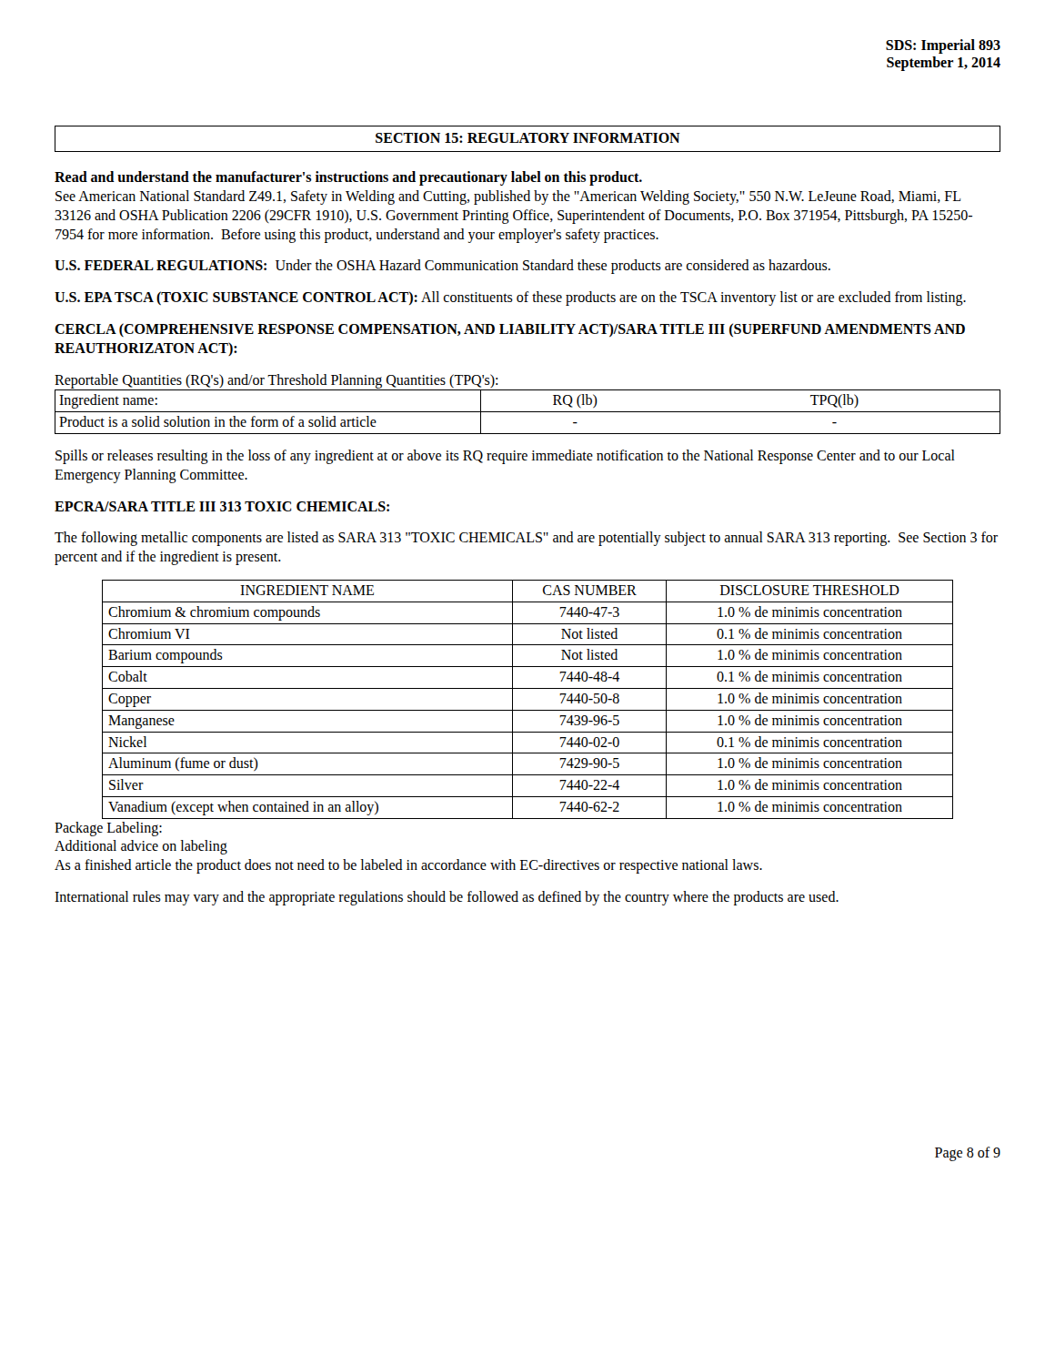SDS: Imperial 893
September 1, 2014
SECTION 15: REGULATORY INFORMATION
Read and understand the manufacturer's instructions and precautionary label on this product.
See American National Standard Z49.1, Safety in Welding and Cutting, published by the "American Welding Society," 550 N.W. LeJeune Road, Miami, FL 33126 and OSHA Publication 2206 (29CFR 1910), U.S. Government Printing Office, Superintendent of Documents, P.O. Box 371954, Pittsburgh, PA 15250-7954 for more information. Before using this product, understand and your employer's safety practices.
U.S. FEDERAL REGULATIONS: Under the OSHA Hazard Communication Standard these products are considered as hazardous.
U.S. EPA TSCA (TOXIC SUBSTANCE CONTROL ACT): All constituents of these products are on the TSCA inventory list or are excluded from listing.
CERCLA (COMPREHENSIVE RESPONSE COMPENSATION, AND LIABILITY ACT)/SARA TITLE III (SUPERFUND AMENDMENTS AND REAUTHORIZATON ACT):
Reportable Quantities (RQ's) and/or Threshold Planning Quantities (TPQ's):
| Ingredient name: | RQ (lb) | TPQ(lb) |
| Product is a solid solution in the form of a solid article | - | - |
Spills or releases resulting in the loss of any ingredient at or above its RQ require immediate notification to the National Response Center and to our Local Emergency Planning Committee.
EPCRA/SARA TITLE III 313 TOXIC CHEMICALS:
The following metallic components are listed as SARA 313 "TOXIC CHEMICALS" and are potentially subject to annual SARA 313 reporting. See Section 3 for percent and if the ingredient is present.
| INGREDIENT NAME | CAS NUMBER | DISCLOSURE THRESHOLD |
| --- | --- | --- |
| Chromium & chromium compounds | 7440-47-3 | 1.0 % de minimis concentration |
| Chromium VI | Not listed | 0.1 % de minimis concentration |
| Barium compounds | Not listed | 1.0 % de minimis concentration |
| Cobalt | 7440-48-4 | 0.1 % de minimis concentration |
| Copper | 7440-50-8 | 1.0 % de minimis concentration |
| Manganese | 7439-96-5 | 1.0 % de minimis concentration |
| Nickel | 7440-02-0 | 0.1 % de minimis concentration |
| Aluminum (fume or dust) | 7429-90-5 | 1.0 % de minimis concentration |
| Silver | 7440-22-4 | 1.0 % de minimis concentration |
| Vanadium (except when contained in an alloy) | 7440-62-2 | 1.0 % de minimis concentration |
Package Labeling:
Additional advice on labeling
As a finished article the product does not need to be labeled in accordance with EC-directives or respective national laws.
International rules may vary and the appropriate regulations should be followed as defined by the country where the products are used.
Page 8 of 9